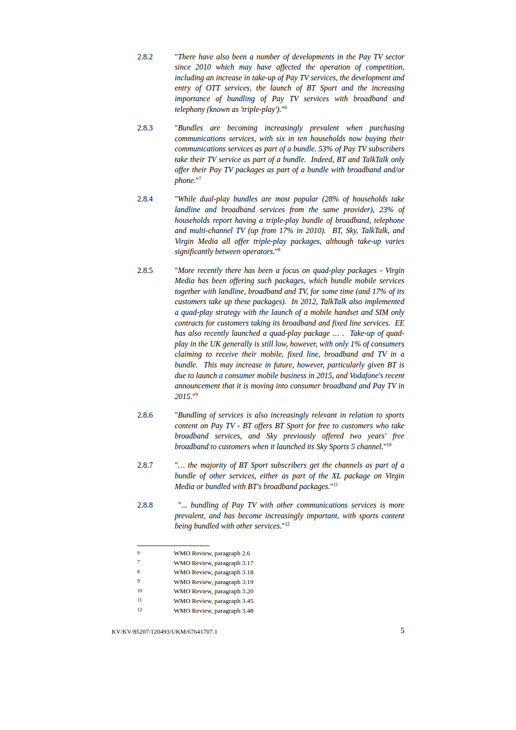2.8.2
"There have also been a number of developments in the Pay TV sector since 2010 which may have affected the operation of competition, including an increase in take-up of Pay TV services, the development and entry of OTT services, the launch of BT Sport and the increasing importance of bundling of Pay TV services with broadband and telephony (known as 'triple-play')."6
2.8.3
"Bundles are becoming increasingly prevalent when purchasing communications services, with six in ten households now buying their communications services as part of a bundle. 53% of Pay TV subscribers take their TV service as part of a bundle. Indeed, BT and TalkTalk only offer their Pay TV packages as part of a bundle with broadband and/or phone."7
2.8.4
"While dual-play bundles are most popular (28% of households take landline and broadband services from the same provider), 23% of households report having a triple-play bundle of broadband, telephone and multi-channel TV (up from 17% in 2010). BT, Sky, TalkTalk, and Virgin Media all offer triple-play packages, although take-up varies significantly between operators."8
2.8.5
"More recently there has been a focus on quad-play packages - Virgin Media has been offering such packages, which bundle mobile services together with landline, broadband and TV, for some time (and 17% of its customers take up these packages). In 2012, TalkTalk also implemented a quad-play strategy with the launch of a mobile handset and SIM only contracts for customers taking its broadband and fixed line services. EE has also recently launched a quad-play package … . Take-up of quad-play in the UK generally is still low, however, with only 1% of consumers claiming to receive their mobile, fixed line, broadband and TV in a bundle. This may increase in future, however, particularly given BT is due to launch a consumer mobile business in 2015, and Vodafone's recent announcement that it is moving into consumer broadband and Pay TV in 2015."9
2.8.6
"Bundling of services is also increasingly relevant in relation to sports content on Pay TV - BT offers BT Sport for free to customers who take broadband services, and Sky previously offered two years' free broadband to customers when it launched its Sky Sports 5 channel."10
2.8.7
"… the majority of BT Sport subscribers get the channels as part of a bundle of other services, either as part of the XL package on Virgin Media or bundled with BT's broadband packages."11
2.8.8
"... bundling of Pay TV with other communications services is more prevalent, and has become increasingly important, with sports content being bundled with other services."12
6
WMO Review, paragraph 2.6
7
WMO Review, paragraph 3.17
8
WMO Review, paragraph 3.18
9
WMO Review, paragraph 3.19
10
WMO Review, paragraph 3.20
11
WMO Review, paragraph 3.45
12
WMO Review, paragraph 3.48
KV/KV/85207/120493/UKM/67641707.1
5